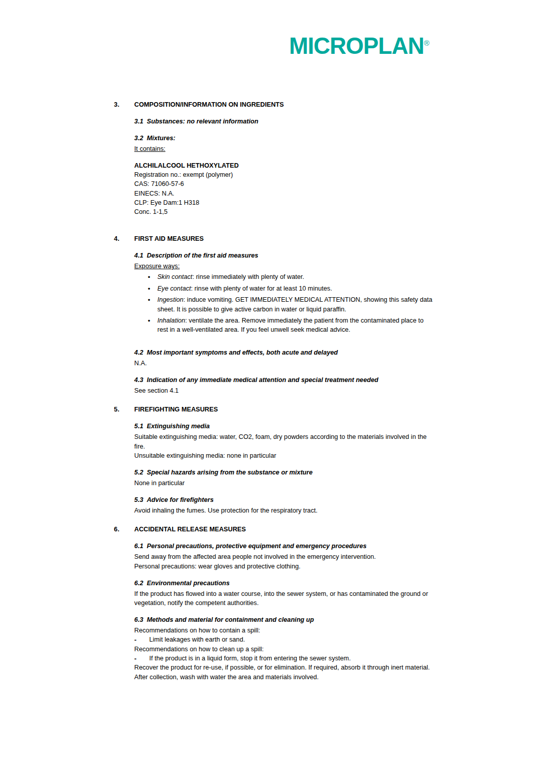MICROPLAN®
3. COMPOSITION/INFORMATION ON INGREDIENTS
3.1 Substances: no relevant information
3.2 Mixtures:
It contains:
ALCHILALCOOL HETHOXYLATED
Registration no.: exempt (polymer)
CAS: 71060-57-6
EINECS: N.A.
CLP: Eye Dam:1 H318
Conc. 1-1,5
4. FIRST AID MEASURES
4.1 Description of the first aid measures
Exposure ways:
Skin contact: rinse immediately with plenty of water.
Eye contact: rinse with plenty of water for at least 10 minutes.
Ingestion: induce vomiting. GET IMMEDIATELY MEDICAL ATTENTION, showing this safety data sheet. It is possible to give active carbon in water or liquid paraffin.
Inhalation: ventilate the area. Remove immediately the patient from the contaminated place to rest in a well-ventilated area. If you feel unwell seek medical advice.
4.2 Most important symptoms and effects, both acute and delayed
N.A.
4.3 Indication of any immediate medical attention and special treatment needed
See section 4.1
5. FIREFIGHTING MEASURES
5.1 Extinguishing media
Suitable extinguishing media: water, CO2, foam, dry powders according to the materials involved in the fire.
Unsuitable extinguishing media: none in particular
5.2 Special hazards arising from the substance or mixture
None in particular
5.3 Advice for firefighters
Avoid inhaling the fumes. Use protection for the respiratory tract.
6. ACCIDENTAL RELEASE MEASURES
6.1 Personal precautions, protective equipment and emergency procedures
Send away from the affected area people not involved in the emergency intervention.
Personal precautions: wear gloves and protective clothing.
6.2 Environmental precautions
If the product has flowed into a water course, into the sewer system, or has contaminated the ground or vegetation, notify the competent authorities.
6.3 Methods and material for containment and cleaning up
Recommendations on how to contain a spill:
Limit leakages with earth or sand.
Recommendations on how to clean up a spill:
If the product is in a liquid form, stop it from entering the sewer system.
Recover the product for re-use, if possible, or for elimination. If required, absorb it through inert material.
After collection, wash with water the area and materials involved.